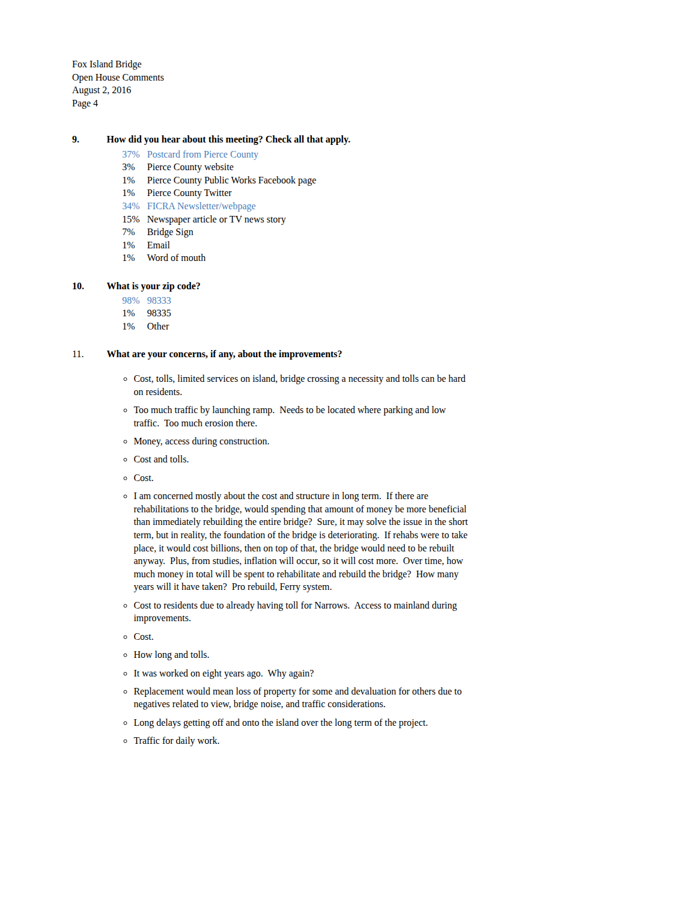Fox Island Bridge
Open House Comments
August 2, 2016
Page 4
9. How did you hear about this meeting? Check all that apply.
37% Postcard from Pierce County
3% Pierce County website
1% Pierce County Public Works Facebook page
1% Pierce County Twitter
34% FICRA Newsletter/webpage
15% Newspaper article or TV news story
7% Bridge Sign
1% Email
1% Word of mouth
10. What is your zip code?
98% 98333
1% 98335
1% Other
11. What are your concerns, if any, about the improvements?
Cost, tolls, limited services on island, bridge crossing a necessity and tolls can be hard on residents.
Too much traffic by launching ramp. Needs to be located where parking and low traffic. Too much erosion there.
Money, access during construction.
Cost and tolls.
Cost.
I am concerned mostly about the cost and structure in long term. If there are rehabilitations to the bridge, would spending that amount of money be more beneficial than immediately rebuilding the entire bridge? Sure, it may solve the issue in the short term, but in reality, the foundation of the bridge is deteriorating. If rehabs were to take place, it would cost billions, then on top of that, the bridge would need to be rebuilt anyway. Plus, from studies, inflation will occur, so it will cost more. Over time, how much money in total will be spent to rehabilitate and rebuild the bridge? How many years will it have taken? Pro rebuild, Ferry system.
Cost to residents due to already having toll for Narrows. Access to mainland during improvements.
Cost.
How long and tolls.
It was worked on eight years ago. Why again?
Replacement would mean loss of property for some and devaluation for others due to negatives related to view, bridge noise, and traffic considerations.
Long delays getting off and onto the island over the long term of the project.
Traffic for daily work.